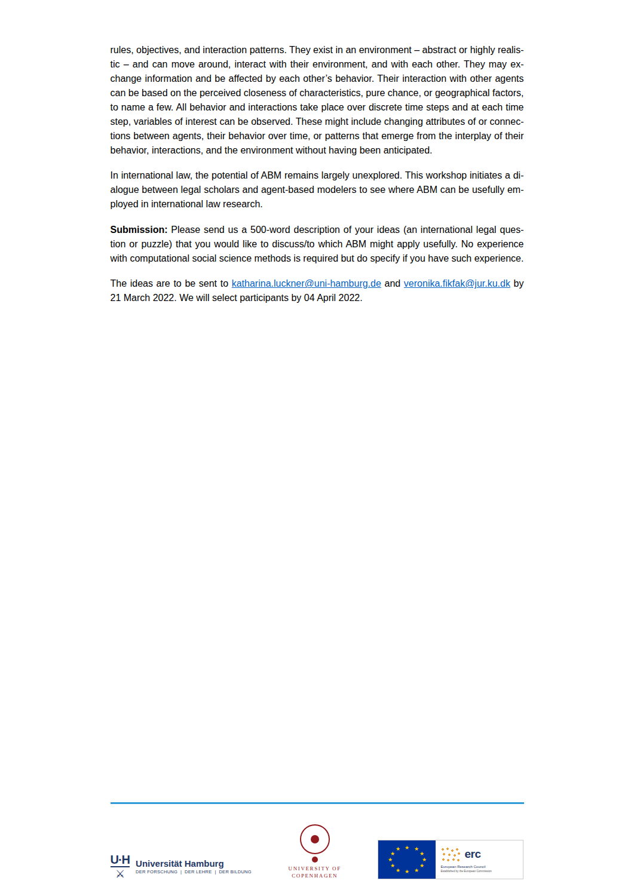rules, objectives, and interaction patterns. They exist in an environment – abstract or highly realistic – and can move around, interact with their environment, and with each other. They may exchange information and be affected by each other’s behavior. Their interaction with other agents can be based on the perceived closeness of characteristics, pure chance, or geographical factors, to name a few. All behavior and interactions take place over discrete time steps and at each time step, variables of interest can be observed. These might include changing attributes of or connections between agents, their behavior over time, or patterns that emerge from the interplay of their behavior, interactions, and the environment without having been anticipated.
In international law, the potential of ABM remains largely unexplored. This workshop initiates a dialogue between legal scholars and agent-based modelers to see where ABM can be usefully employed in international law research.
Submission: Please send us a 500-word description of your ideas (an international legal question or puzzle) that you would like to discuss/to which ABM might apply usefully. No experience with computational social science methods is required but do specify if you have such experience.
The ideas are to be sent to katharina.luckner@uni-hamburg.de and veronika.fikfak@jur.ku.dk by 21 March 2022. We will select participants by 04 April 2022.
U·H
⚔
Universität Hamburg
Der Forschung | Der Lehre | Der Bildung
University of
Copenhagen
★ ★ ★ ★ ★ ★ ★ ★ ★ ★ ★ ★
erc
European Research Council Established by the European Commission